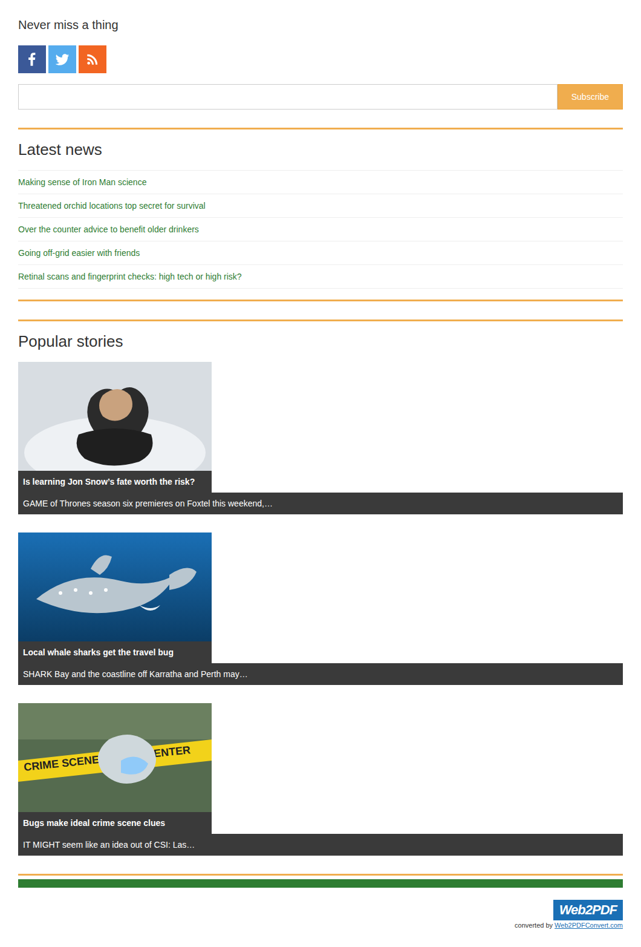Never miss a thing
Subscribe
Latest news
Making sense of Iron Man science
Threatened orchid locations top secret for survival
Over the counter advice to benefit older drinkers
Going off-grid easier with friends
Retinal scans and fingerprint checks: high tech or high risk?
Popular stories
Is learning Jon Snow’s fate worth the risk?
GAME of Thrones season six premieres on Foxtel this weekend,…
Local whale sharks get the travel bug
SHARK Bay and the coastline off Karratha and Perth may…
Bugs make ideal crime scene clues
IT MIGHT seem like an idea out of CSI: Las…
Web2PDF converted by Web2PDFConvert.com